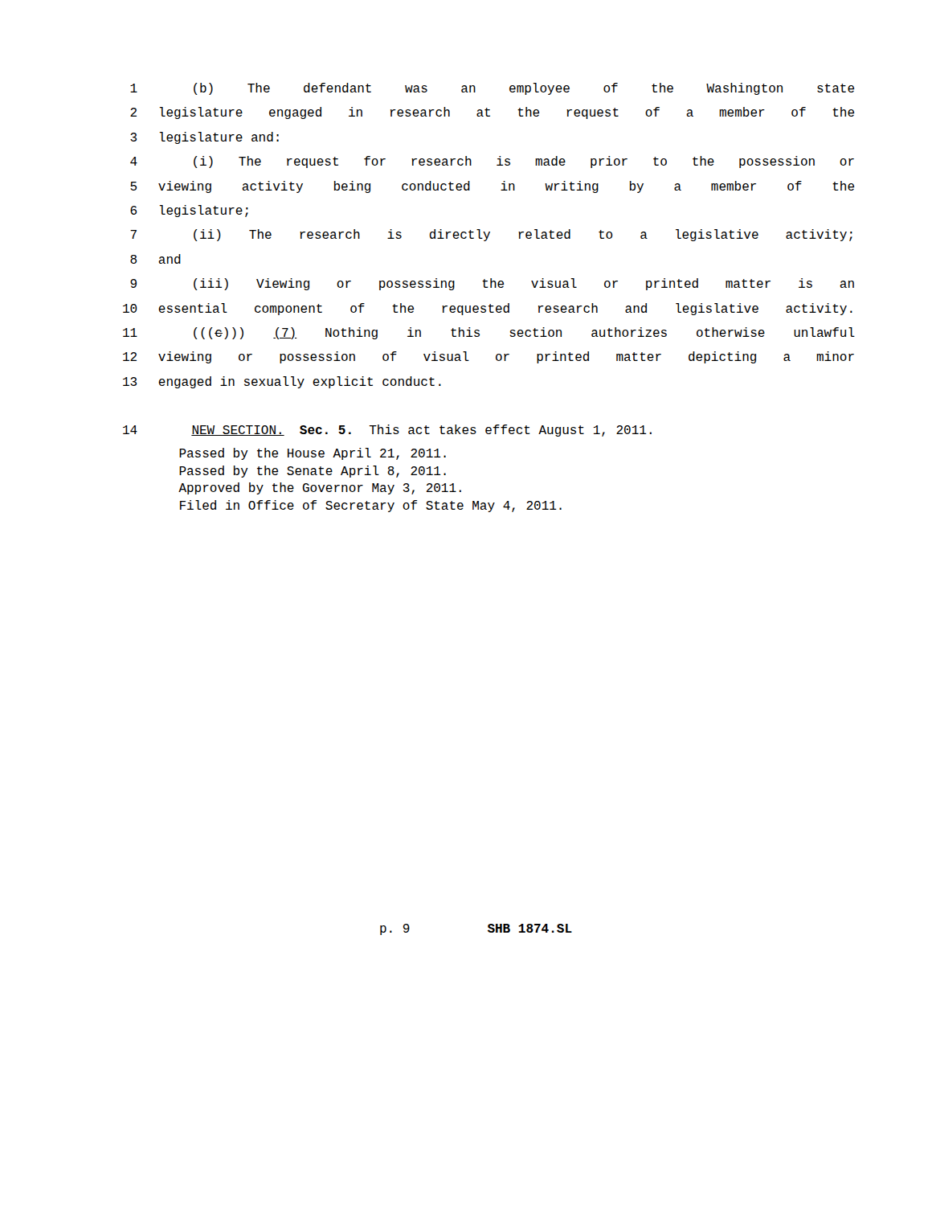1
(b) The defendant was an employee of the Washington state
2
legislature engaged in research at the request of a member of the
3
legislature and:
4
(i) The request for research is made prior to the possession or
5
viewing activity being conducted in writing by a member of the
6
legislature;
7
(ii) The research is directly related to a legislative activity;
8
and
9
(iii) Viewing or possessing the visual or printed matter is an
10
essential component of the requested research and legislative activity.
11
(((c))) (7) Nothing in this section authorizes otherwise unlawful
12
viewing or possession of visual or printed matter depicting a minor
13
engaged in sexually explicit conduct.
14
NEW SECTION. Sec. 5. This act takes effect August 1, 2011.
Passed by the House April 21, 2011. Passed by the Senate April 8, 2011. Approved by the Governor May 3, 2011. Filed in Office of Secretary of State May 4, 2011.
p. 9 SHB 1874.SL